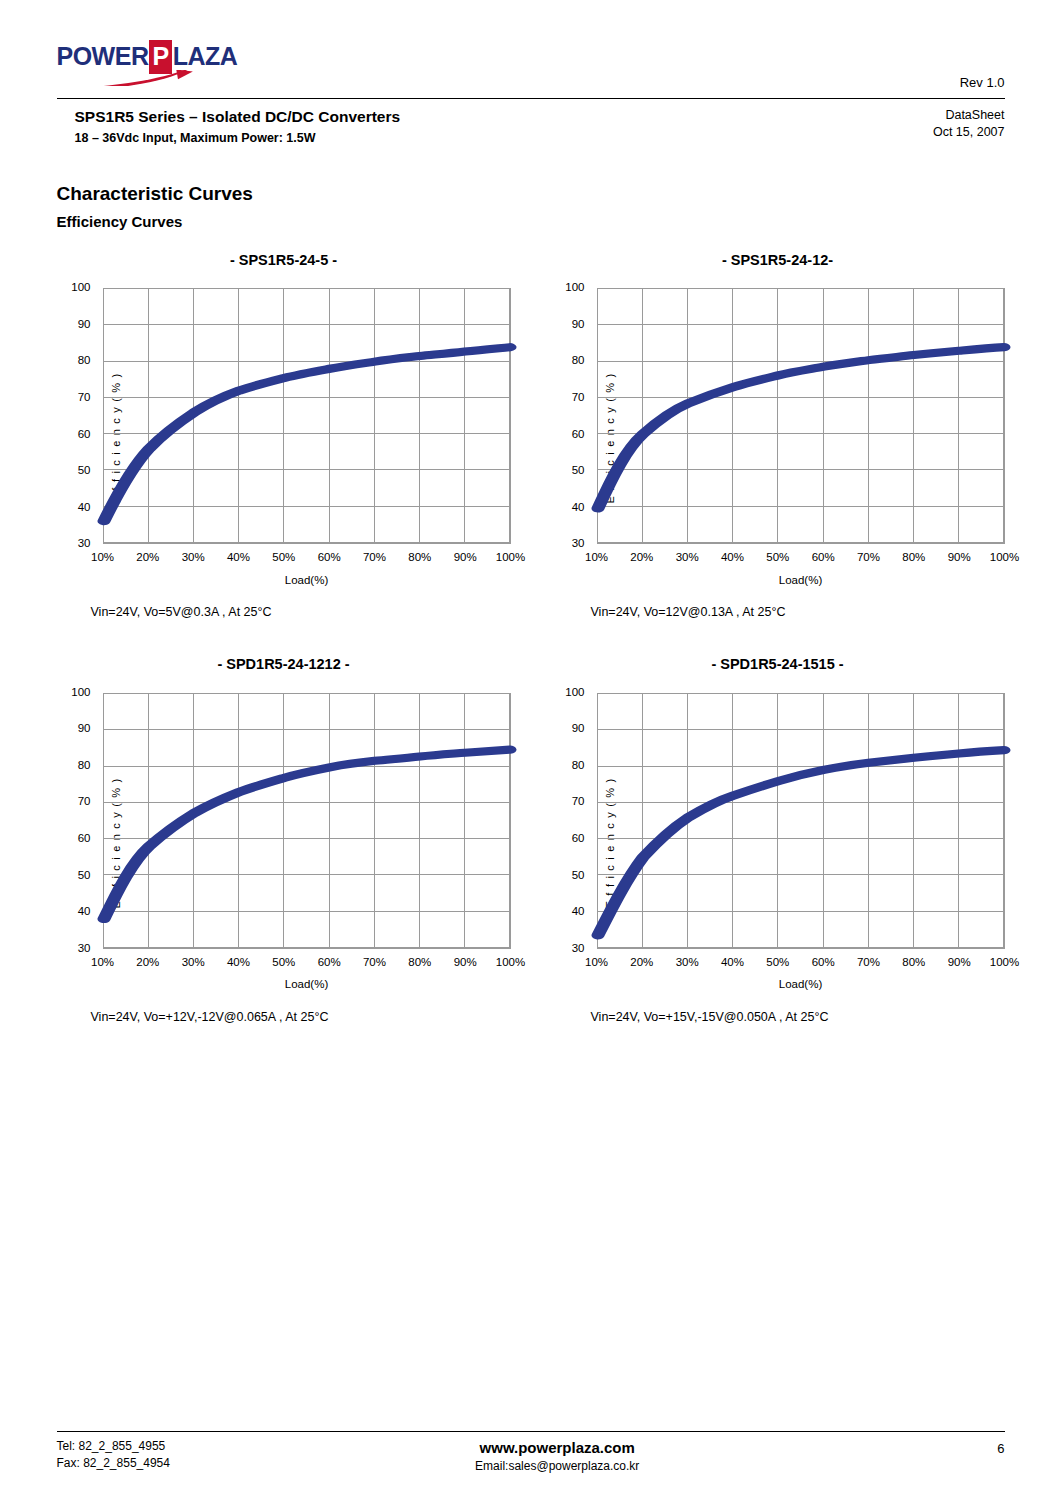POWERPLAZA
Rev 1.0
SPS1R5 Series – Isolated DC/DC Converters
18 – 36Vdc Input, Maximum Power: 1.5W
DataSheet
Oct 15, 2007
Characteristic Curves
Efficiency Curves
- SPS1R5-24-5 -
E f f i c i e n c y ( % )
100 90 80 70 60 50 40 30
10%:36 20%:52 30%:60 40%:65 50%:69 60%:71.5 70%:73.5 80%:75 90%:76.3 100%:77.5
10% 20% 30% 40% 50% 60% 70% 80% 90% 100%
Load(%)
Vin=24V, Vo=5V@0.3A , At 25°C
- SPS1R5-24-12-
E f f i c i e n c y ( % )
100 90 80 70 60 50 40 30
10%:39.5 20%:57.5 30%:65.5 40%:70 50%:73.5 60%:76 70%:77.5 80%:78.8 90%:80 100%:81
10% 20% 30% 40% 50% 60% 70% 80% 90% 100%
Load(%)
Vin=24V, Vo=12V@0.13A , At 25°C
- SPD1R5-24-1212 -
E f f i c i e n c y ( % )
100 90 80 70 60 50 40 30
10%:38 20%:55 30%:62 40%:67 50%:71 60%:74 70%:76 80%:78 90%:79.5 100%:81
10% 20% 30% 40% 50% 60% 70% 80% 90% 100%
Load(%)
Vin=24V, Vo=+12V,-12V@0.065A , At 25°C
- SPD1R5-24-1515 -
E f f i c i e n c y ( % )
100 90 80 70 60 50 40 30
10%:33.5 20%:50 30%:59 40%:65 50%:69.5 60%:72.5 70%:75 80%:77 90%:78.8 100%:80
10% 20% 30% 40% 50% 60% 70% 80% 90% 100%
Load(%)
Vin=24V, Vo=+15V,-15V@0.050A , At 25°C
Tel: 82_2_855_4955
Fax: 82_2_855_4954
www.powerplaza.com
Email:sales@powerplaza.co.kr
6